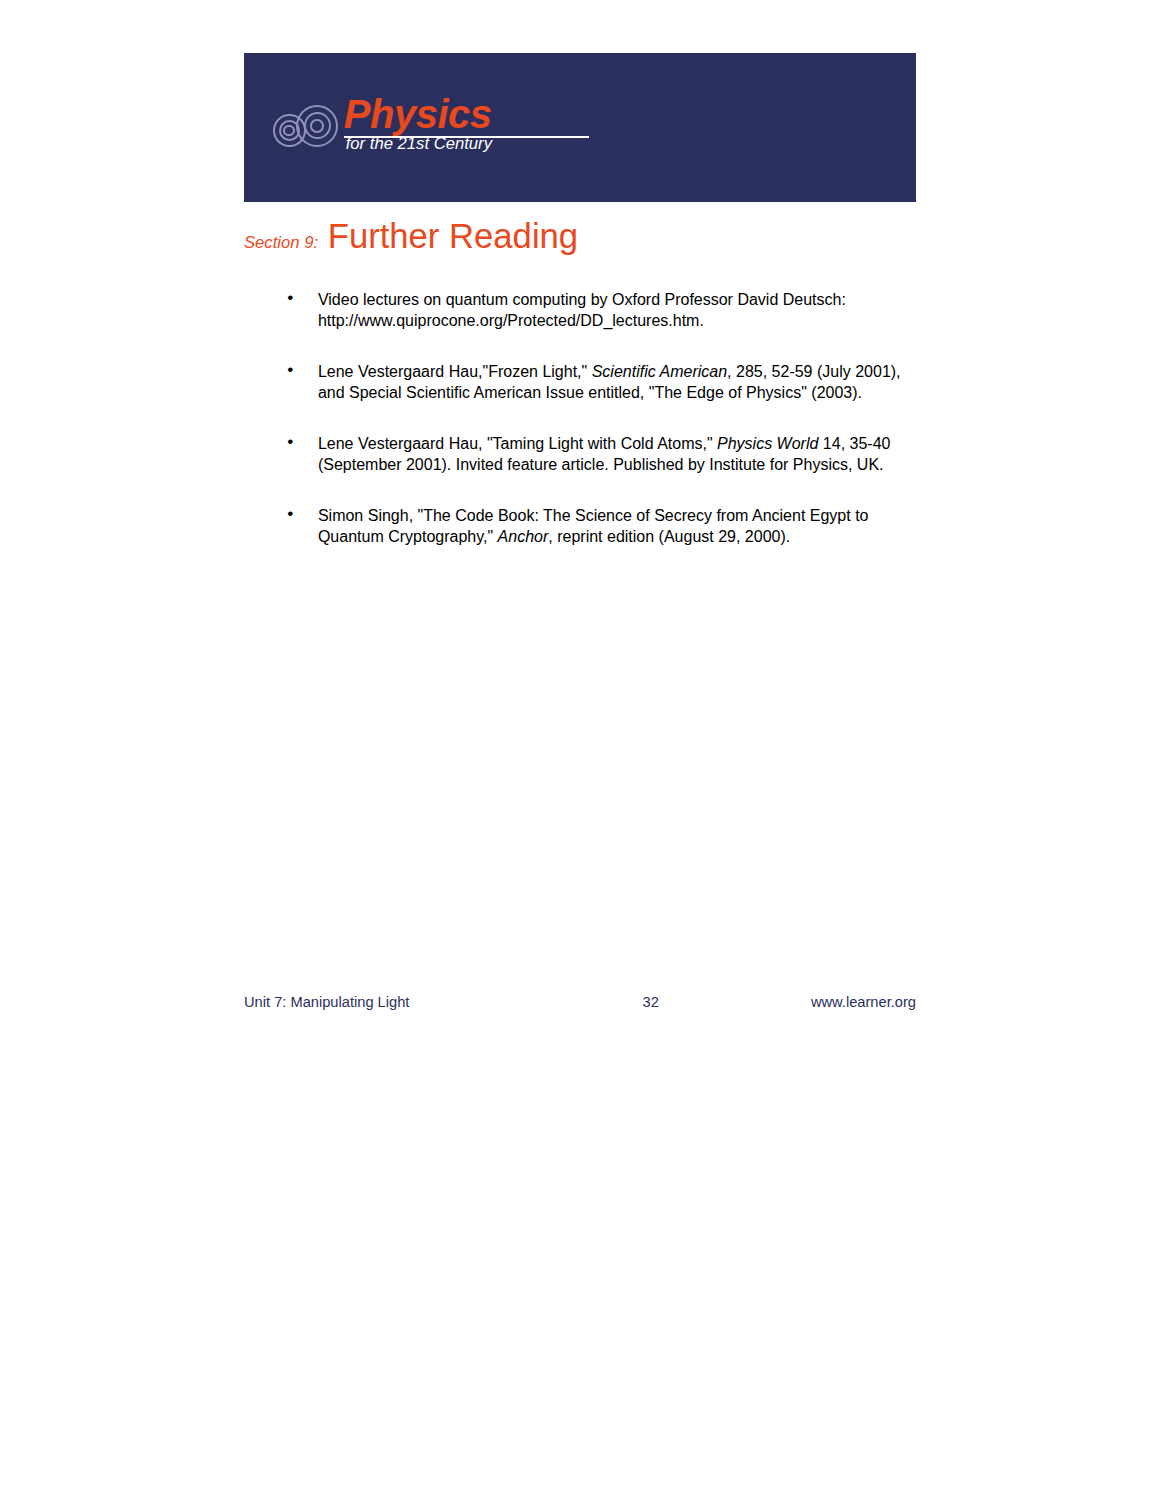Physics
for the 21st Century
Section 9: Further Reading
Video lectures on quantum computing by Oxford Professor David Deutsch: http://www.quiprocone.org/Protected/DD_lectures.htm.
Lene Vestergaard Hau,"Frozen Light," Scientific American, 285, 52-59 (July 2001), and Special Scientific American Issue entitled, "The Edge of Physics" (2003).
Lene Vestergaard Hau, "Taming Light with Cold Atoms," Physics World 14, 35-40 (September 2001). Invited feature article. Published by Institute for Physics, UK.
Simon Singh, "The Code Book: The Science of Secrecy from Ancient Egypt to Quantum Cryptography," Anchor, reprint edition (August 29, 2000).
| Unit 7: Manipulating Light | 32 | www.learner.org |